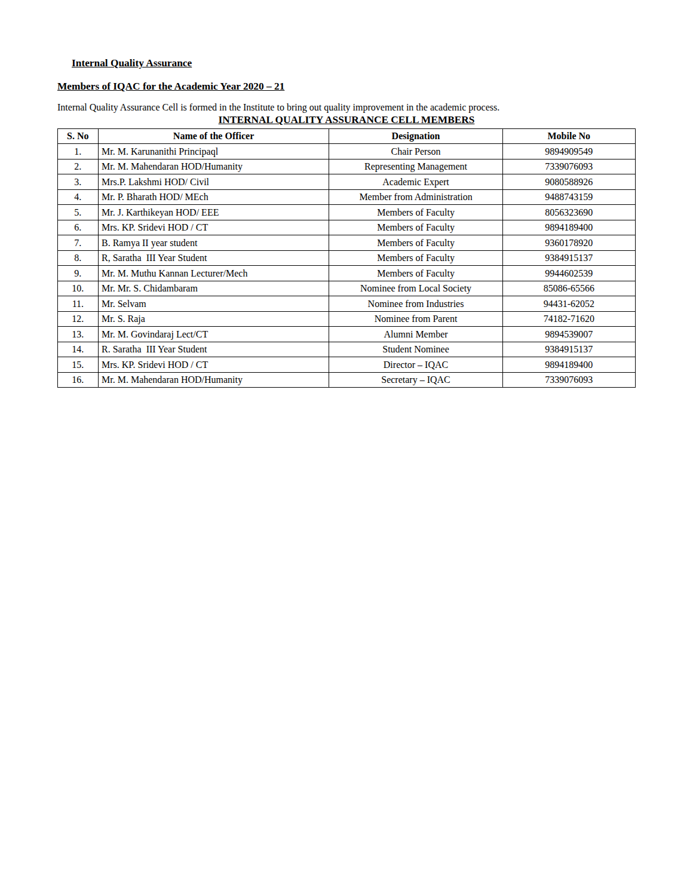Internal Quality Assurance
Members of IQAC for the Academic Year 2020 – 21
Internal Quality Assurance Cell is formed in the Institute to bring out quality improvement in the academic process.
INTERNAL QUALITY ASSURANCE CELL MEMBERS
| S. No | Name of the Officer | Designation | Mobile No |
| --- | --- | --- | --- |
| 1. | Mr. M. Karunanithi Principaql | Chair Person | 9894909549 |
| 2. | Mr. M. Mahendaran HOD/Humanity | Representing Management | 7339076093 |
| 3. | Mrs.P. Lakshmi HOD/ Civil | Academic Expert | 9080588926 |
| 4. | Mr. P. Bharath HOD/ MEch | Member from Administration | 9488743159 |
| 5. | Mr. J. Karthikeyan HOD/ EEE | Members of Faculty | 8056323690 |
| 6. | Mrs. KP. Sridevi HOD / CT | Members of Faculty | 9894189400 |
| 7. | B. Ramya II year student | Members of Faculty | 9360178920 |
| 8. | R, Saratha III Year Student | Members of Faculty | 9384915137 |
| 9. | Mr. M. Muthu Kannan Lecturer/Mech | Members of Faculty | 9944602539 |
| 10. | Mr. Mr. S. Chidambaram | Nominee from Local Society | 85086-65566 |
| 11. | Mr. Selvam | Nominee from Industries | 94431-62052 |
| 12. | Mr. S. Raja | Nominee from Parent | 74182-71620 |
| 13. | Mr. M. Govindaraj Lect/CT | Alumni Member | 9894539007 |
| 14. | R. Saratha III Year Student | Student Nominee | 9384915137 |
| 15. | Mrs. KP. Sridevi HOD / CT | Director – IQAC | 9894189400 |
| 16. | Mr. M. Mahendaran HOD/Humanity | Secretary – IQAC | 7339076093 |